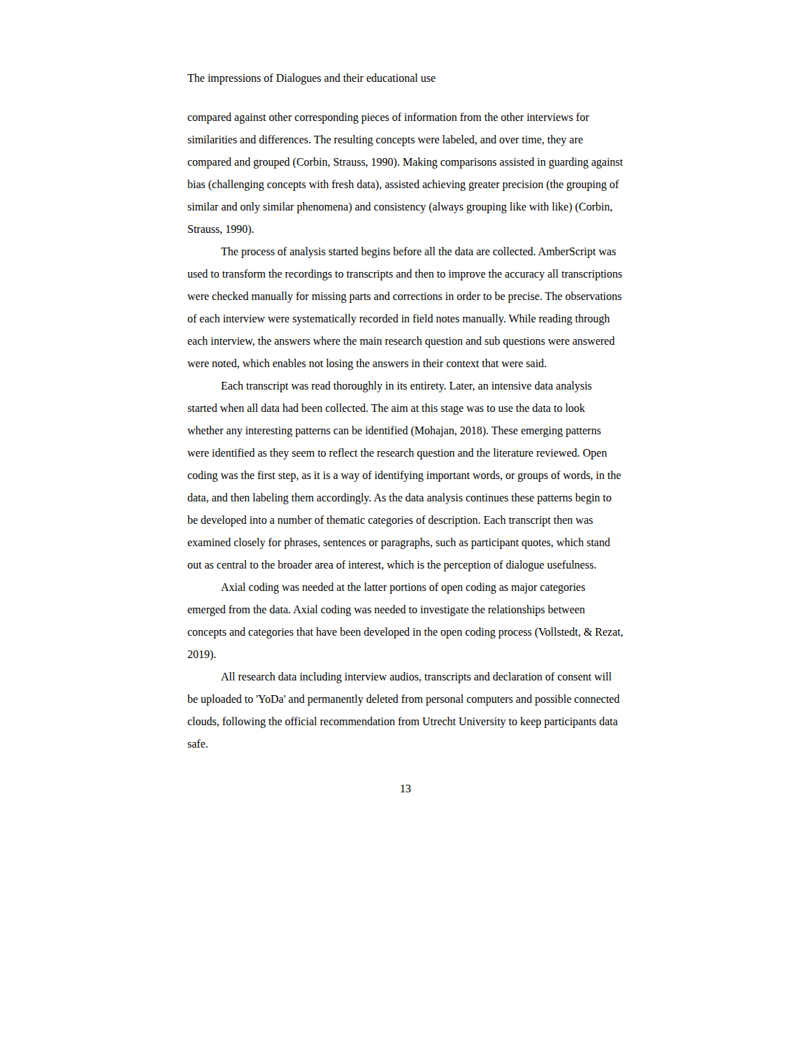The impressions of Dialogues and their educational use
compared against other corresponding pieces of information from the other interviews for similarities and differences. The resulting concepts were labeled, and over time, they are compared and grouped (Corbin, Strauss, 1990). Making comparisons assisted in guarding against bias (challenging concepts with fresh data), assisted achieving greater precision (the grouping of similar and only similar phenomena) and consistency (always grouping like with like) (Corbin, Strauss, 1990).
The process of analysis started begins before all the data are collected. AmberScript was used to transform the recordings to transcripts and then to improve the accuracy all transcriptions were checked manually for missing parts and corrections in order to be precise. The observations of each interview were systematically recorded in field notes manually. While reading through each interview, the answers where the main research question and sub questions were answered were noted, which enables not losing the answers in their context that were said.
Each transcript was read thoroughly in its entirety. Later, an intensive data analysis started when all data had been collected. The aim at this stage was to use the data to look whether any interesting patterns can be identified (Mohajan, 2018). These emerging patterns were identified as they seem to reflect the research question and the literature reviewed. Open coding was the first step, as it is a way of identifying important words, or groups of words, in the data, and then labeling them accordingly. As the data analysis continues these patterns begin to be developed into a number of thematic categories of description. Each transcript then was examined closely for phrases, sentences or paragraphs, such as participant quotes, which stand out as central to the broader area of interest, which is the perception of dialogue usefulness.
Axial coding was needed at the latter portions of open coding as major categories emerged from the data. Axial coding was needed to investigate the relationships between concepts and categories that have been developed in the open coding process (Vollstedt, & Rezat, 2019).
All research data including interview audios, transcripts and declaration of consent will be uploaded to 'YoDa' and permanently deleted from personal computers and possible connected clouds, following the official recommendation from Utrecht University to keep participants data safe.
13